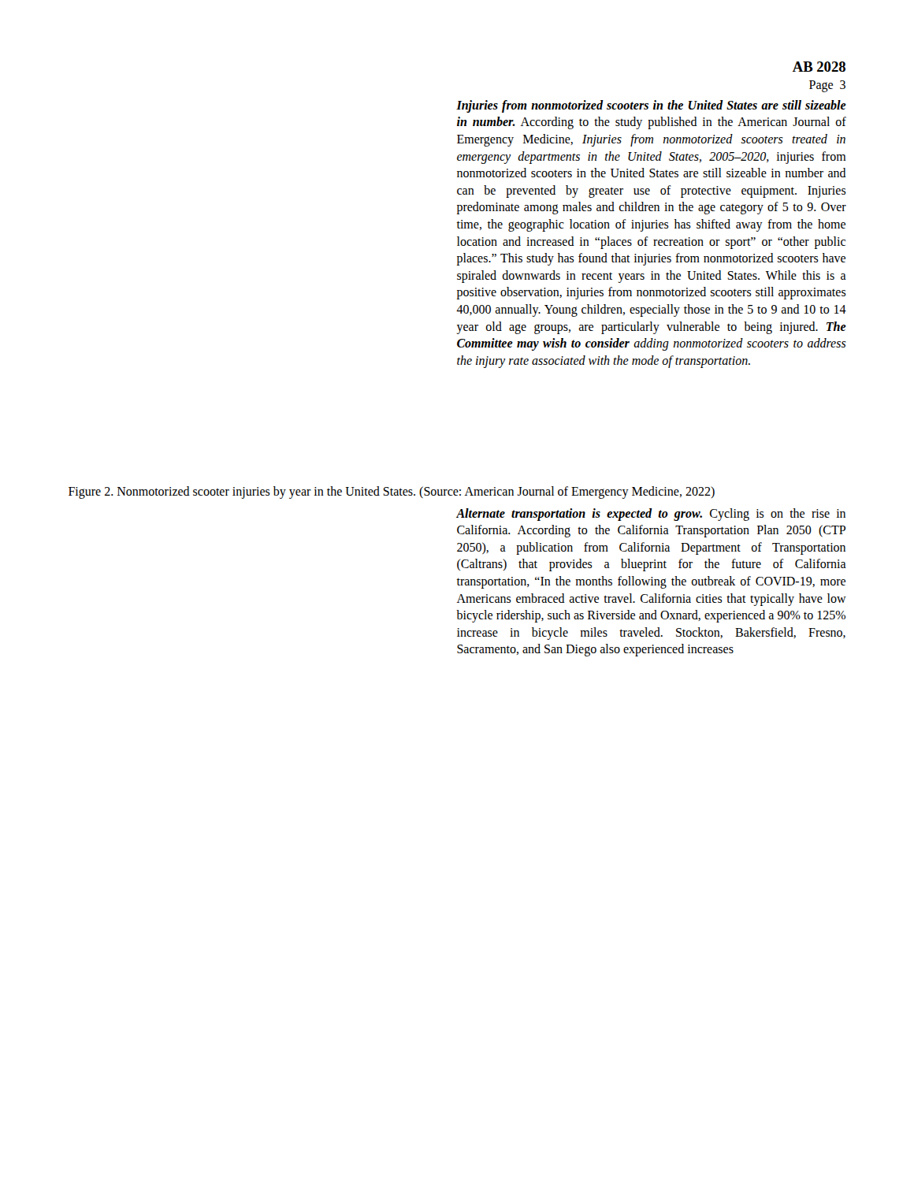AB 2028 Page 3
Injuries from nonmotorized scooters in the United States are still sizeable in number. According to the study published in the American Journal of Emergency Medicine, Injuries from nonmotorized scooters treated in emergency departments in the United States, 2005–2020, injuries from nonmotorized scooters in the United States are still sizeable in number and can be prevented by greater use of protective equipment. Injuries predominate among males and children in the age category of 5 to 9. Over time, the geographic location of injuries has shifted away from the home location and increased in “places of recreation or sport” or “other public places.” This study has found that injuries from nonmotorized scooters have spiraled downwards in recent years in the United States. While this is a positive observation, injuries from nonmotorized scooters still approximates 40,000 annually. Young children, especially those in the 5 to 9 and 10 to 14 year old age groups, are particularly vulnerable to being injured. The Committee may wish to consider adding nonmotorized scooters to address the injury rate associated with the mode of transportation.
Figure 2. Nonmotorized scooter injuries by year in the United States. (Source: American Journal of Emergency Medicine, 2022)
Alternate transportation is expected to grow. Cycling is on the rise in California. According to the California Transportation Plan 2050 (CTP 2050), a publication from California Department of Transportation (Caltrans) that provides a blueprint for the future of California transportation, “In the months following the outbreak of COVID-19, more Americans embraced active travel. California cities that typically have low bicycle ridership, such as Riverside and Oxnard, experienced a 90% to 125% increase in bicycle miles traveled. Stockton, Bakersfield, Fresno, Sacramento, and San Diego also experienced increases